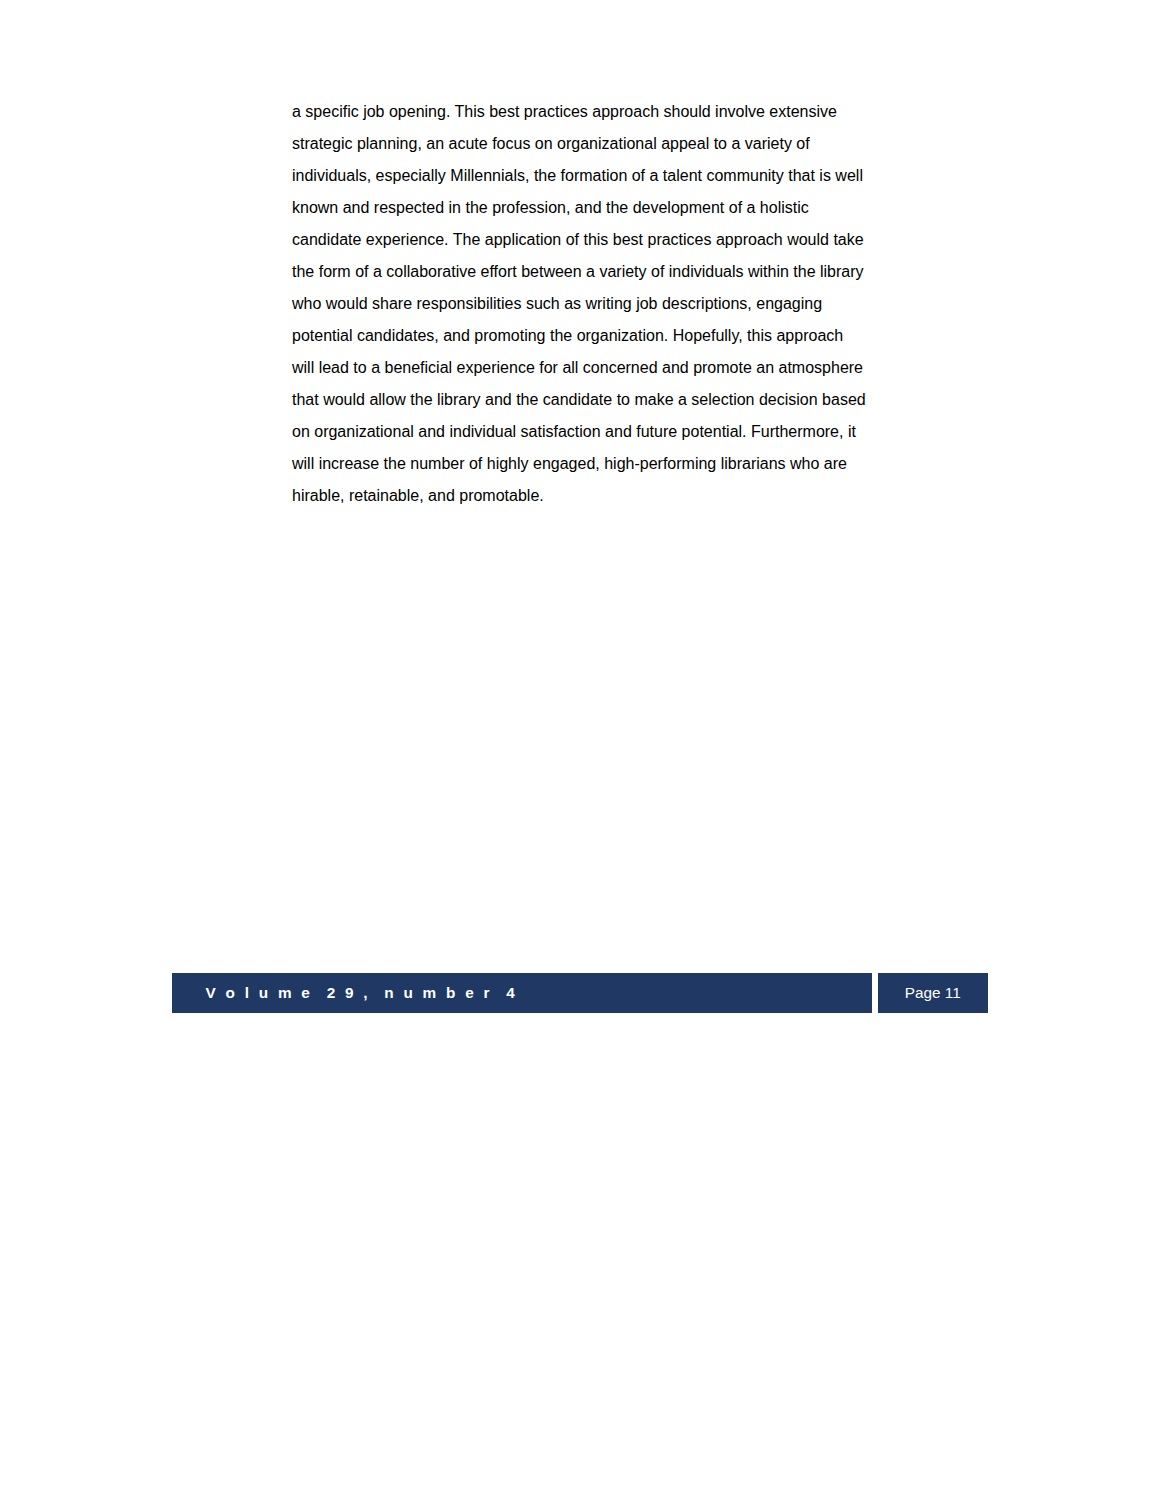a specific job opening. This best practices approach should involve extensive strategic planning, an acute focus on organizational appeal to a variety of individuals, especially Millennials, the formation of a talent community that is well known and respected in the profession, and the development of a holistic candidate experience. The application of this best practices approach would take the form of a collaborative effort between a variety of individuals within the library who would share responsibilities such as writing job descriptions, engaging potential candidates, and promoting the organization. Hopefully, this approach will lead to a beneficial experience for all concerned and promote an atmosphere that would allow the library and the candidate to make a selection decision based on organizational and individual satisfaction and future potential. Furthermore, it will increase the number of highly engaged, high-performing librarians who are hirable, retainable, and promotable.
V o l u m e 2 9 , n u m b e r 4
Page 11